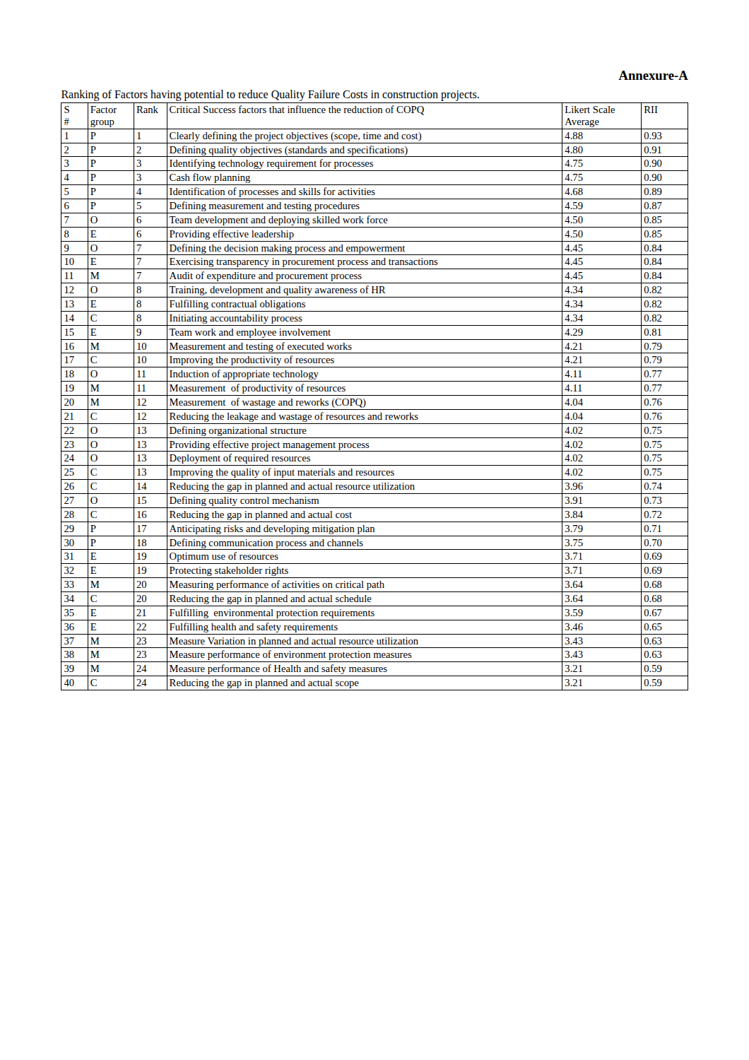Annexure-A
Ranking of Factors having potential to reduce Quality Failure Costs in construction projects.
| S # | Factor group | Rank | Critical Success factors that influence the reduction of COPQ | Likert Scale Average | RII |
| --- | --- | --- | --- | --- | --- |
| 1 | P | 1 | Clearly defining the project objectives (scope, time and cost) | 4.88 | 0.93 |
| 2 | P | 2 | Defining quality objectives (standards and specifications) | 4.80 | 0.91 |
| 3 | P | 3 | Identifying technology requirement for processes | 4.75 | 0.90 |
| 4 | P | 3 | Cash flow planning | 4.75 | 0.90 |
| 5 | P | 4 | Identification of processes and skills for activities | 4.68 | 0.89 |
| 6 | P | 5 | Defining measurement and testing procedures | 4.59 | 0.87 |
| 7 | O | 6 | Team development and deploying skilled work force | 4.50 | 0.85 |
| 8 | E | 6 | Providing effective leadership | 4.50 | 0.85 |
| 9 | O | 7 | Defining the decision making process and empowerment | 4.45 | 0.84 |
| 10 | E | 7 | Exercising transparency in procurement process and transactions | 4.45 | 0.84 |
| 11 | M | 7 | Audit of expenditure and procurement process | 4.45 | 0.84 |
| 12 | O | 8 | Training, development and quality awareness of HR | 4.34 | 0.82 |
| 13 | E | 8 | Fulfilling contractual obligations | 4.34 | 0.82 |
| 14 | C | 8 | Initiating accountability process | 4.34 | 0.82 |
| 15 | E | 9 | Team work and employee involvement | 4.29 | 0.81 |
| 16 | M | 10 | Measurement and testing of executed works | 4.21 | 0.79 |
| 17 | C | 10 | Improving the productivity of resources | 4.21 | 0.79 |
| 18 | O | 11 | Induction of appropriate technology | 4.11 | 0.77 |
| 19 | M | 11 | Measurement of productivity of resources | 4.11 | 0.77 |
| 20 | M | 12 | Measurement of wastage and reworks (COPQ) | 4.04 | 0.76 |
| 21 | C | 12 | Reducing the leakage and wastage of resources and reworks | 4.04 | 0.76 |
| 22 | O | 13 | Defining organizational structure | 4.02 | 0.75 |
| 23 | O | 13 | Providing effective project management process | 4.02 | 0.75 |
| 24 | O | 13 | Deployment of required resources | 4.02 | 0.75 |
| 25 | C | 13 | Improving the quality of input materials and resources | 4.02 | 0.75 |
| 26 | C | 14 | Reducing the gap in planned and actual resource utilization | 3.96 | 0.74 |
| 27 | O | 15 | Defining quality control mechanism | 3.91 | 0.73 |
| 28 | C | 16 | Reducing the gap in planned and actual cost | 3.84 | 0.72 |
| 29 | P | 17 | Anticipating risks and developing mitigation plan | 3.79 | 0.71 |
| 30 | P | 18 | Defining communication process and channels | 3.75 | 0.70 |
| 31 | E | 19 | Optimum use of resources | 3.71 | 0.69 |
| 32 | E | 19 | Protecting stakeholder rights | 3.71 | 0.69 |
| 33 | M | 20 | Measuring performance of activities on critical path | 3.64 | 0.68 |
| 34 | C | 20 | Reducing the gap in planned and actual schedule | 3.64 | 0.68 |
| 35 | E | 21 | Fulfilling environmental protection requirements | 3.59 | 0.67 |
| 36 | E | 22 | Fulfilling health and safety requirements | 3.46 | 0.65 |
| 37 | M | 23 | Measure Variation in planned and actual resource utilization | 3.43 | 0.63 |
| 38 | M | 23 | Measure performance of environment protection measures | 3.43 | 0.63 |
| 39 | M | 24 | Measure performance of Health and safety measures | 3.21 | 0.59 |
| 40 | C | 24 | Reducing the gap in planned and actual scope | 3.21 | 0.59 |